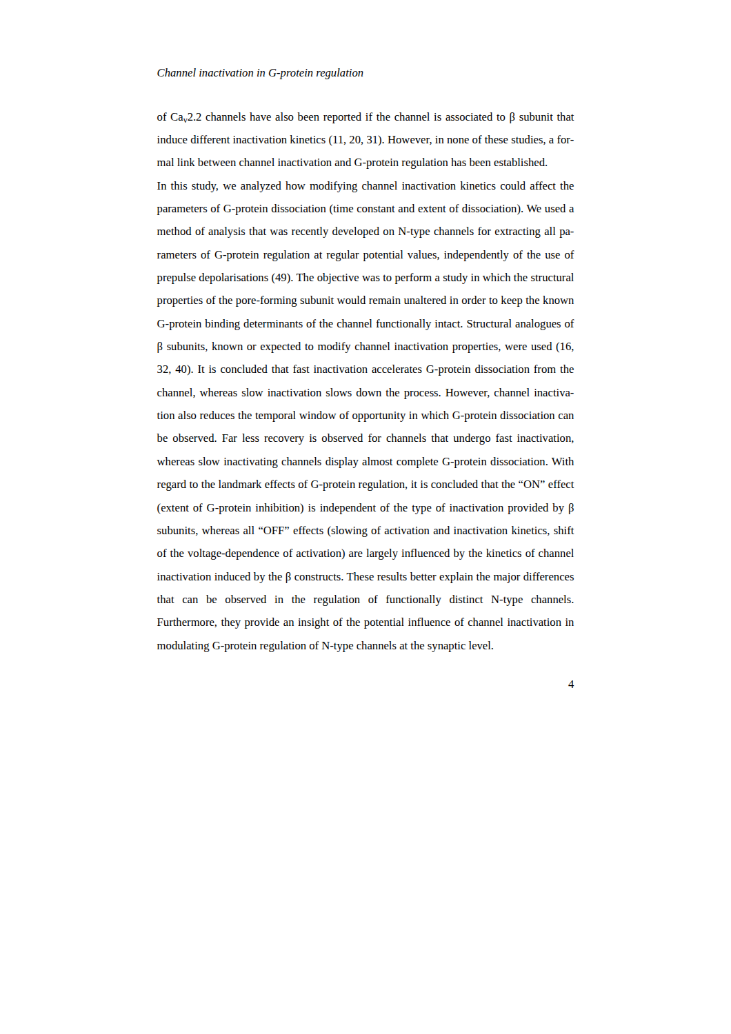Channel inactivation in G-protein regulation
of Cav2.2 channels have also been reported if the channel is associated to β subunit that induce different inactivation kinetics (11, 20, 31). However, in none of these studies, a formal link between channel inactivation and G-protein regulation has been established.
In this study, we analyzed how modifying channel inactivation kinetics could affect the parameters of G-protein dissociation (time constant and extent of dissociation). We used a method of analysis that was recently developed on N-type channels for extracting all parameters of G-protein regulation at regular potential values, independently of the use of prepulse depolarisations (49). The objective was to perform a study in which the structural properties of the pore-forming subunit would remain unaltered in order to keep the known G-protein binding determinants of the channel functionally intact. Structural analogues of β subunits, known or expected to modify channel inactivation properties, were used (16, 32, 40). It is concluded that fast inactivation accelerates G-protein dissociation from the channel, whereas slow inactivation slows down the process. However, channel inactivation also reduces the temporal window of opportunity in which G-protein dissociation can be observed. Far less recovery is observed for channels that undergo fast inactivation, whereas slow inactivating channels display almost complete G-protein dissociation. With regard to the landmark effects of G-protein regulation, it is concluded that the “ON” effect (extent of G-protein inhibition) is independent of the type of inactivation provided by β subunits, whereas all “OFF” effects (slowing of activation and inactivation kinetics, shift of the voltage-dependence of activation) are largely influenced by the kinetics of channel inactivation induced by the β constructs. These results better explain the major differences that can be observed in the regulation of functionally distinct N-type channels. Furthermore, they provide an insight of the potential influence of channel inactivation in modulating G-protein regulation of N-type channels at the synaptic level.
4